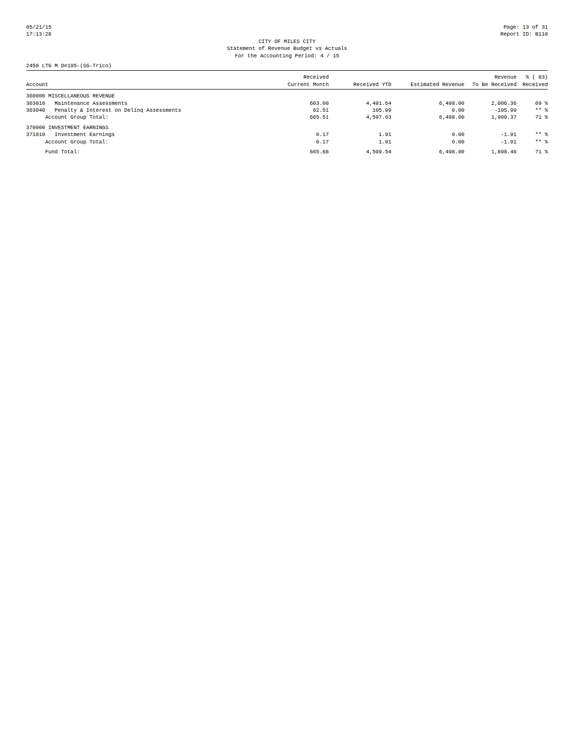05/21/15
Page: 13 of 31
17:13:28
Report ID: B110
CITY OF MILES CITY
Statement of Revenue Budget vs Actuals
For the Accounting Period: 4 / 15
2450 LTG M D#195-(SG-Trico)
| | Received | | | Revenue | % ( 83) |
| Account | Current Month | Received YTD | Estimated Revenue | To Be Received | Received |
| 360000 MISCELLANEOUS REVENUE | | | | | |
| 363010 Maintenance Assessments | 603.00 | 4,491.64 | 6,498.00 | 2,006.36 | 69 % |
| 363040 Penalty & Interest on Delinq Assessments | 62.51 | 105.99 | 0.00 | -105.99 | ** % |
| Account Group Total: | 665.51 | 4,597.63 | 6,498.00 | 1,900.37 | 71 % |
| 370000 INVESTMENT EARNINGS | | | | | |
| 371010 Investment Earnings | 0.17 | 1.91 | 0.00 | -1.91 | ** % |
| Account Group Total: | 0.17 | 1.91 | 0.00 | -1.91 | ** % |
| Fund Total: | 665.68 | 4,599.54 | 6,498.00 | 1,898.46 | 71 % |